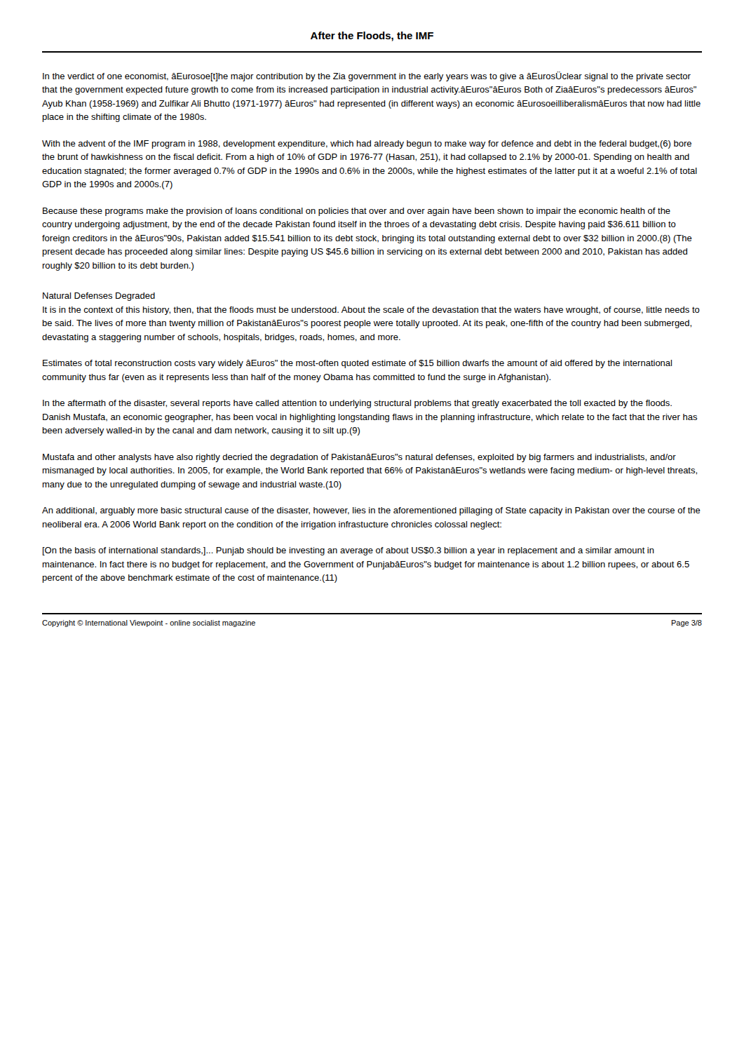After the Floods, the IMF
In the verdict of one economist, âEurosoe[t]he major contribution by the Zia government in the early years was to give a âEurosÜclear signal to the private sector that the government expected future growth to come from its increased participation in industrial activity.âEuros"âEuros Both of ZiaâEuros"s predecessors âEuros" Ayub Khan (1958-1969) and Zulfikar Ali Bhutto (1971-1977) âEuros" had represented (in different ways) an economic âEurosoeilliberalismâEuros that now had little place in the shifting climate of the 1980s.
With the advent of the IMF program in 1988, development expenditure, which had already begun to make way for defence and debt in the federal budget,(6) bore the brunt of hawkishness on the fiscal deficit. From a high of 10% of GDP in 1976-77 (Hasan, 251), it had collapsed to 2.1% by 2000-01. Spending on health and education stagnated; the former averaged 0.7% of GDP in the 1990s and 0.6% in the 2000s, while the highest estimates of the latter put it at a woeful 2.1% of total GDP in the 1990s and 2000s.(7)
Because these programs make the provision of loans conditional on policies that over and over again have been shown to impair the economic health of the country undergoing adjustment, by the end of the decade Pakistan found itself in the throes of a devastating debt crisis. Despite having paid $36.611 billion to foreign creditors in the âEuros"90s, Pakistan added $15.541 billion to its debt stock, bringing its total outstanding external debt to over $32 billion in 2000.(8) (The present decade has proceeded along similar lines: Despite paying US $45.6 billion in servicing on its external debt between 2000 and 2010, Pakistan has added roughly $20 billion to its debt burden.)
Natural Defenses Degraded
It is in the context of this history, then, that the floods must be understood. About the scale of the devastation that the waters have wrought, of course, little needs to be said. The lives of more than twenty million of PakistanâEuros"s poorest people were totally uprooted. At its peak, one-fifth of the country had been submerged, devastating a staggering number of schools, hospitals, bridges, roads, homes, and more.
Estimates of total reconstruction costs vary widely âEuros" the most-often quoted estimate of $15 billion dwarfs the amount of aid offered by the international community thus far (even as it represents less than half of the money Obama has committed to fund the surge in Afghanistan).
In the aftermath of the disaster, several reports have called attention to underlying structural problems that greatly exacerbated the toll exacted by the floods. Danish Mustafa, an economic geographer, has been vocal in highlighting longstanding flaws in the planning infrastructure, which relate to the fact that the river has been adversely walled-in by the canal and dam network, causing it to silt up.(9)
Mustafa and other analysts have also rightly decried the degradation of PakistanâEuros"s natural defenses, exploited by big farmers and industrialists, and/or mismanaged by local authorities. In 2005, for example, the World Bank reported that 66% of PakistanâEuros"s wetlands were facing medium- or high-level threats, many due to the unregulated dumping of sewage and industrial waste.(10)
An additional, arguably more basic structural cause of the disaster, however, lies in the aforementioned pillaging of State capacity in Pakistan over the course of the neoliberal era. A 2006 World Bank report on the condition of the irrigation infrastucture chronicles colossal neglect:
[On the basis of international standards,]... Punjab should be investing an average of about US$0.3 billion a year in replacement and a similar amount in maintenance. In fact there is no budget for replacement, and the Government of PunjabâEuros"s budget for maintenance is about 1.2 billion rupees, or about 6.5 percent of the above benchmark estimate of the cost of maintenance.(11)
Copyright © International Viewpoint - online socialist magazine Page 3/8